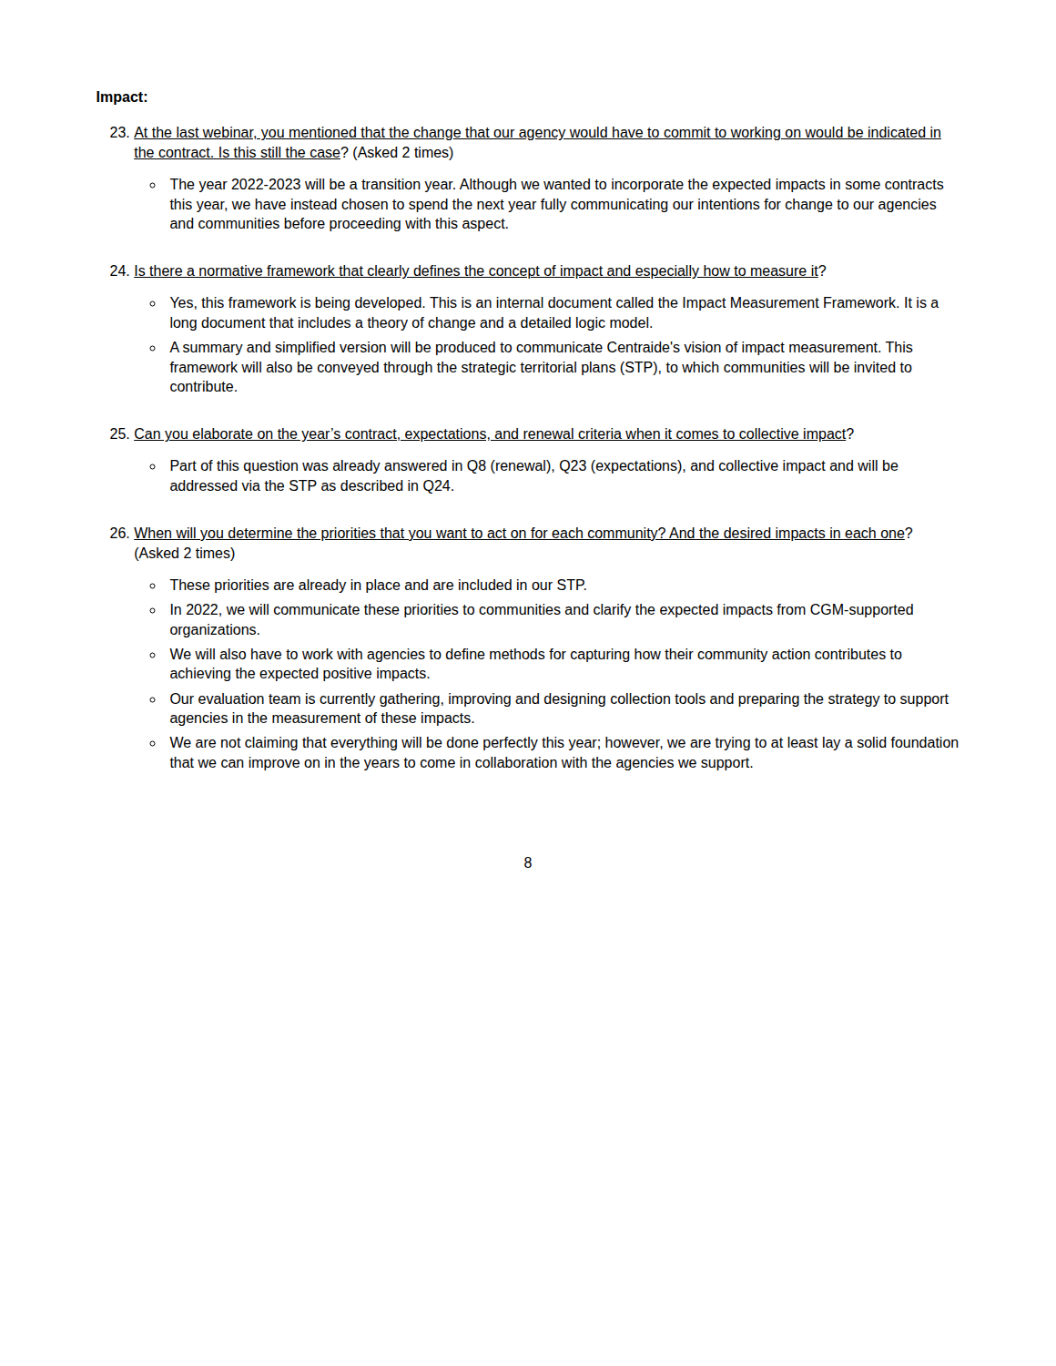Impact:
At the last webinar, you mentioned that the change that our agency would have to commit to working on would be indicated in the contract. Is this still the case? (Asked 2 times)
The year 2022-2023 will be a transition year. Although we wanted to incorporate the expected impacts in some contracts this year, we have instead chosen to spend the next year fully communicating our intentions for change to our agencies and communities before proceeding with this aspect.
Is there a normative framework that clearly defines the concept of impact and especially how to measure it?
Yes, this framework is being developed. This is an internal document called the Impact Measurement Framework. It is a long document that includes a theory of change and a detailed logic model.
A summary and simplified version will be produced to communicate Centraide's vision of impact measurement. This framework will also be conveyed through the strategic territorial plans (STP), to which communities will be invited to contribute.
Can you elaborate on the year’s contract, expectations, and renewal criteria when it comes to collective impact?
Part of this question was already answered in Q8 (renewal), Q23 (expectations), and collective impact and will be addressed via the STP as described in Q24.
When will you determine the priorities that you want to act on for each community? And the desired impacts in each one? (Asked 2 times)
These priorities are already in place and are included in our STP.
In 2022, we will communicate these priorities to communities and clarify the expected impacts from CGM-supported organizations.
We will also have to work with agencies to define methods for capturing how their community action contributes to achieving the expected positive impacts.
Our evaluation team is currently gathering, improving and designing collection tools and preparing the strategy to support agencies in the measurement of these impacts.
We are not claiming that everything will be done perfectly this year; however, we are trying to at least lay a solid foundation that we can improve on in the years to come in collaboration with the agencies we support.
8